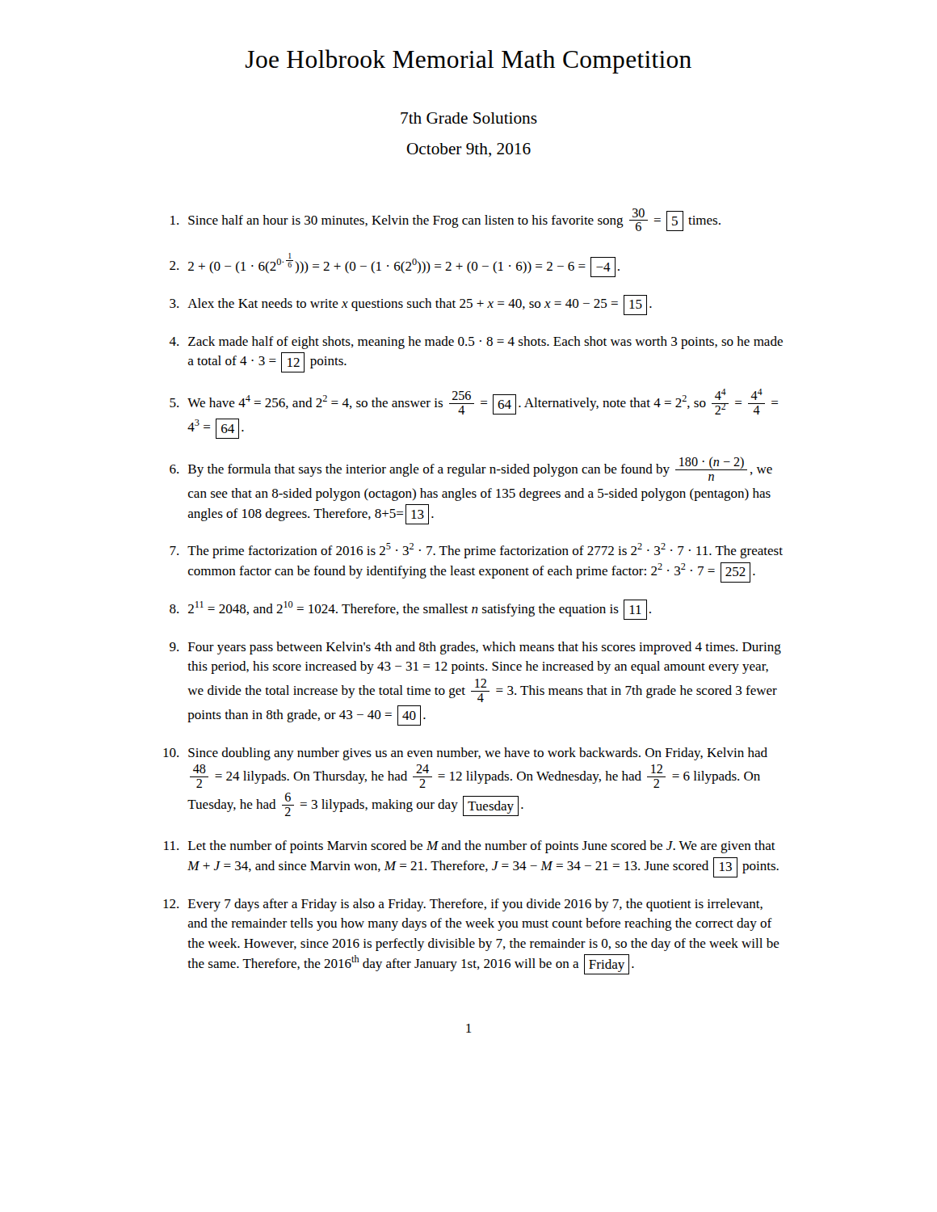Joe Holbrook Memorial Math Competition
7th Grade Solutions
October 9th, 2016
Since half an hour is 30 minutes, Kelvin the Frog can listen to his favorite song 306 = 5 times.
2 + (0 − (1 · 6(20·16))) = 2 + (0 − (1 · 6(20))) = 2 + (0 − (1 · 6)) = 2 − 6 = −4.
Alex the Kat needs to write x questions such that 25 + x = 40, so x = 40 − 25 = 15.
Zack made half of eight shots, meaning he made 0.5 · 8 = 4 shots. Each shot was worth 3 points, so he made a total of 4 · 3 = 12 points.
We have 44 = 256, and 22 = 4, so the answer is 2564 = 64. Alternatively, note that 4 = 22, so 4422 = 444 = 43 = 64.
By the formula that says the interior angle of a regular n-sided polygon can be found by 180 · (n − 2) n, we can see that an 8-sided polygon (octagon) has angles of 135 degrees and a 5-sided polygon (pentagon) has angles of 108 degrees. Therefore, 8+5=13.
The prime factorization of 2016 is 25 · 32 · 7. The prime factorization of 2772 is 22 · 32 · 7 · 11. The greatest common factor can be found by identifying the least exponent of each prime factor: 22 · 32 · 7 = 252.
211 = 2048, and 210 = 1024. Therefore, the smallest n satisfying the equation is 11.
Four years pass between Kelvin's 4th and 8th grades, which means that his scores improved 4 times. During this period, his score increased by 43 − 31 = 12 points. Since he increased by an equal amount every year, we divide the total increase by the total time to get 124 = 3. This means that in 7th grade he scored 3 fewer points than in 8th grade, or 43 − 40 = 40.
Since doubling any number gives us an even number, we have to work backwards. On Friday, Kelvin had 482 = 24 lilypads. On Thursday, he had 242 = 12 lilypads. On Wednesday, he had 122 = 6 lilypads. On Tuesday, he had 62 = 3 lilypads, making our day Tuesday.
Let the number of points Marvin scored be M and the number of points June scored be J. We are given that M + J = 34, and since Marvin won, M = 21. Therefore, J = 34 − M = 34 − 21 = 13. June scored 13 points.
Every 7 days after a Friday is also a Friday. Therefore, if you divide 2016 by 7, the quotient is irrelevant, and the remainder tells you how many days of the week you must count before reaching the correct day of the week. However, since 2016 is perfectly divisible by 7, the remainder is 0, so the day of the week will be the same. Therefore, the 2016th day after January 1st, 2016 will be on a Friday.
1